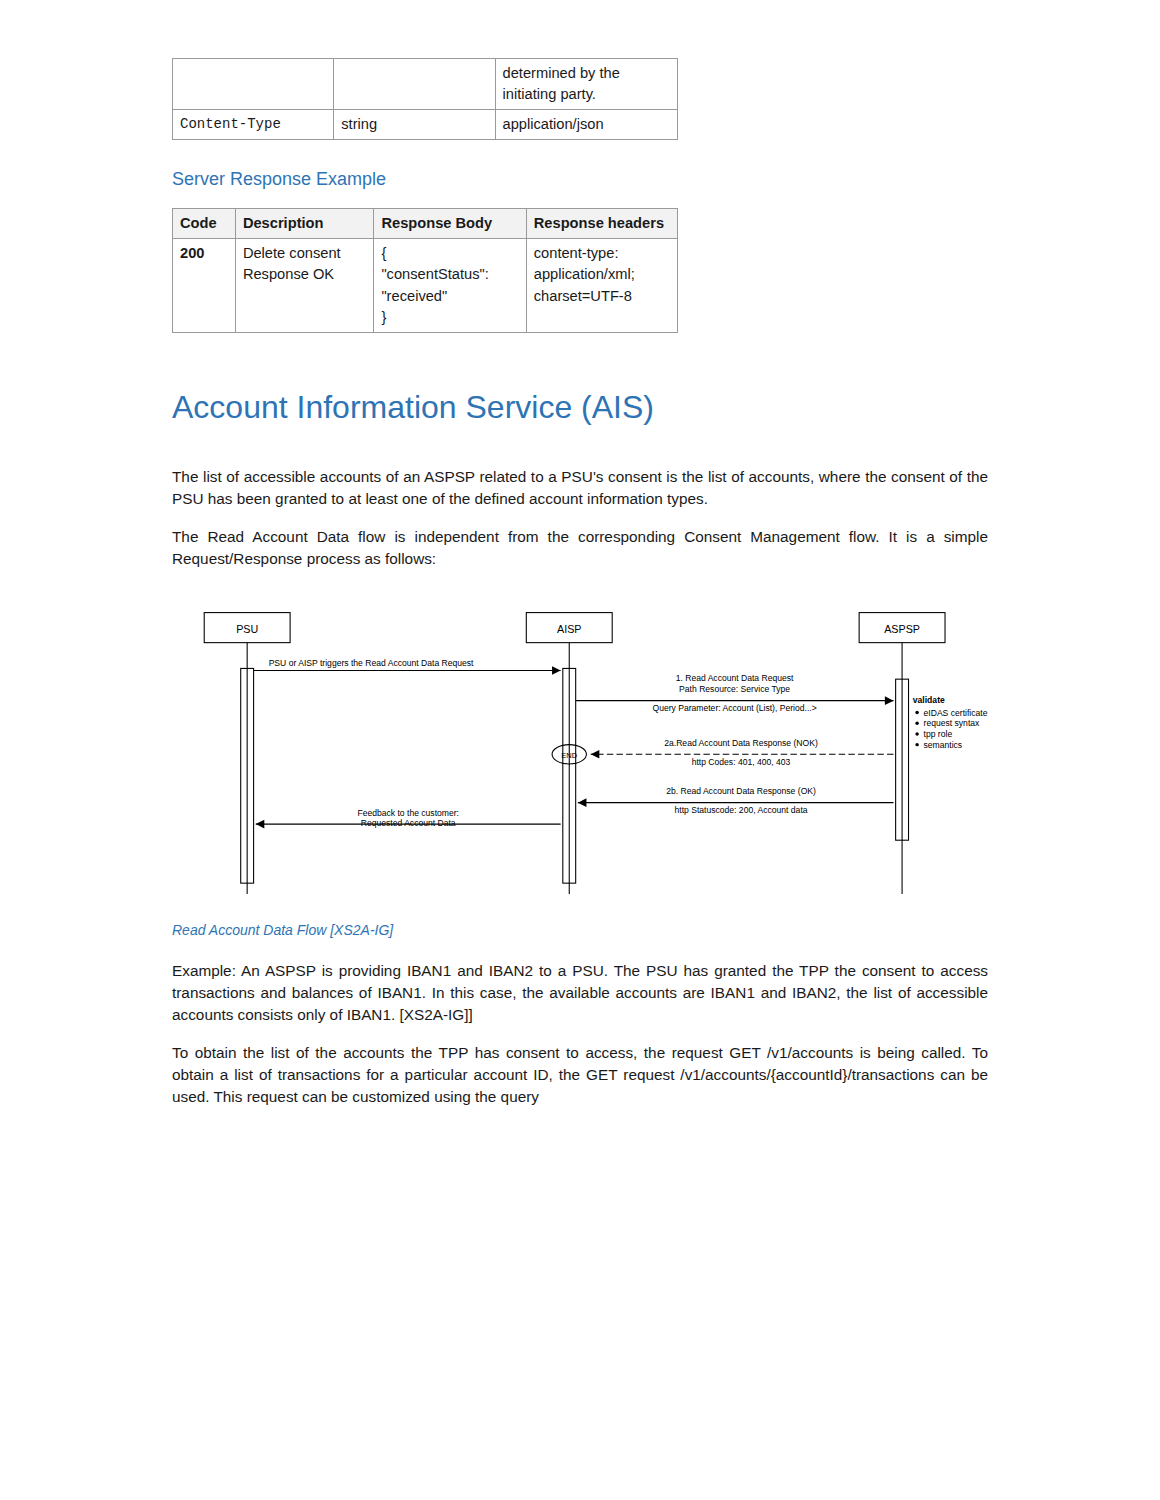| | | determined by the initiating party. |
| Content-Type | string | application/json |
Server Response Example
| Code | Description | Response Body | Response headers |
| --- | --- | --- | --- |
| 200 | Delete consent Response OK | { "consentStatus": "received" } | content-type: application/xml; charset=UTF-8 |
Account Information Service (AIS)
The list of accessible accounts of an ASPSP related to a PSU's consent is the list of accounts, where the consent of the PSU has been granted to at least one of the defined account information types.
The Read Account Data flow is independent from the corresponding Consent Management flow. It is a simple Request/Response process as follows:
PSU AISP ASPSP PSU or AISP triggers the Read Account Data Request 1. Read Account Data Request Path Resource: Service Type Query Parameter: Account (List), Period...> validate eIDAS certificate request syntax tpp role semantics 2a.Read Account Data Response (NOK) http Codes: 401, 400, 403 END 2b. Read Account Data Response (OK) http Statuscode: 200, Account data Feedback to the customer: Requested Account Data
Read Account Data Flow [XS2A-IG]
Example: An ASPSP is providing IBAN1 and IBAN2 to a PSU. The PSU has granted the TPP the consent to access transactions and balances of IBAN1. In this case, the available accounts are IBAN1 and IBAN2, the list of accessible accounts consists only of IBAN1. [XS2A-IG]]
To obtain the list of the accounts the TPP has consent to access, the request GET /v1/accounts is being called. To obtain a list of transactions for a particular account ID, the GET request /v1/accounts/{accountId}/transactions can be used. This request can be customized using the query